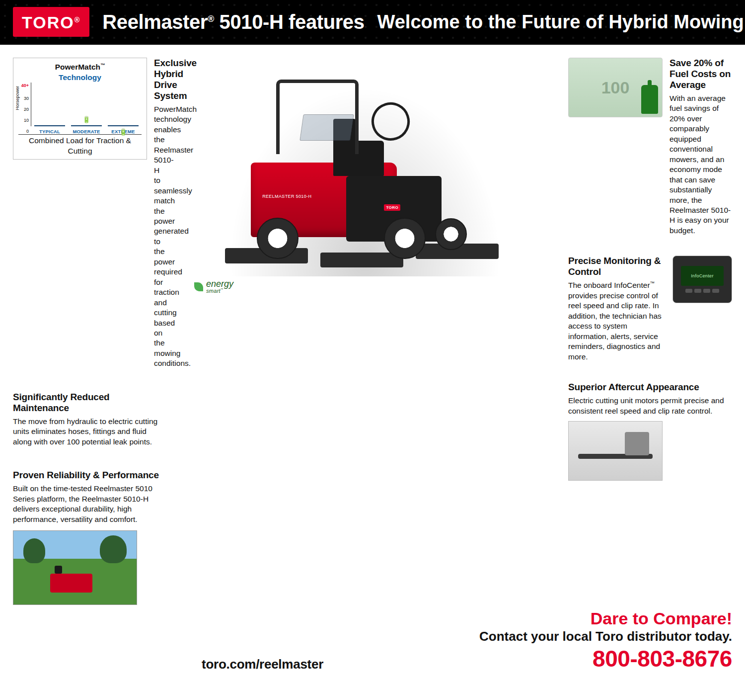TORO®
Reelmaster® 5010-H features
Welcome to the Future of Hybrid Mowing!
PowerMatch™
Technology
40+ 30 20 10 0 Horsepower
🔋
🔋🛠
TYPICAL MODERATE EXTREME
Combined Load for Traction & Cutting
Exclusive Hybrid Drive System
PowerMatch technology enables the Reelmaster 5010-H to seamlessly match the power generated to the power required for traction and cutting based on the mowing conditions.
Significantly Reduced Maintenance
The move from hydraulic to electric cutting units eliminates hoses, fittings and fluid along with over 100 potential leak points.
Proven Reliability & Performance
Built on the time-tested Reelmaster 5010 Series platform, the Reelmaster 5010-H delivers exceptional durability, high performance, versatility and comfort.
TORO
energysmart™
Save 20% of Fuel Costs on Average
With an average fuel savings of 20% over comparably equipped conventional mowers, and an economy mode that can save substantially more, the Reelmaster 5010-H is easy on your budget.
Precise Monitoring & Control
The onboard InfoCenter™ provides precise control of reel speed and clip rate. In addition, the technician has access to system information, alerts, service reminders, diagnostics and more.
InfoCenter
Superior Aftercut Appearance
Electric cutting unit motors permit precise and consistent reel speed and clip rate control.
toro.com/reelmaster
Dare to Compare!
Contact your local Toro distributor today.
800-803-8676